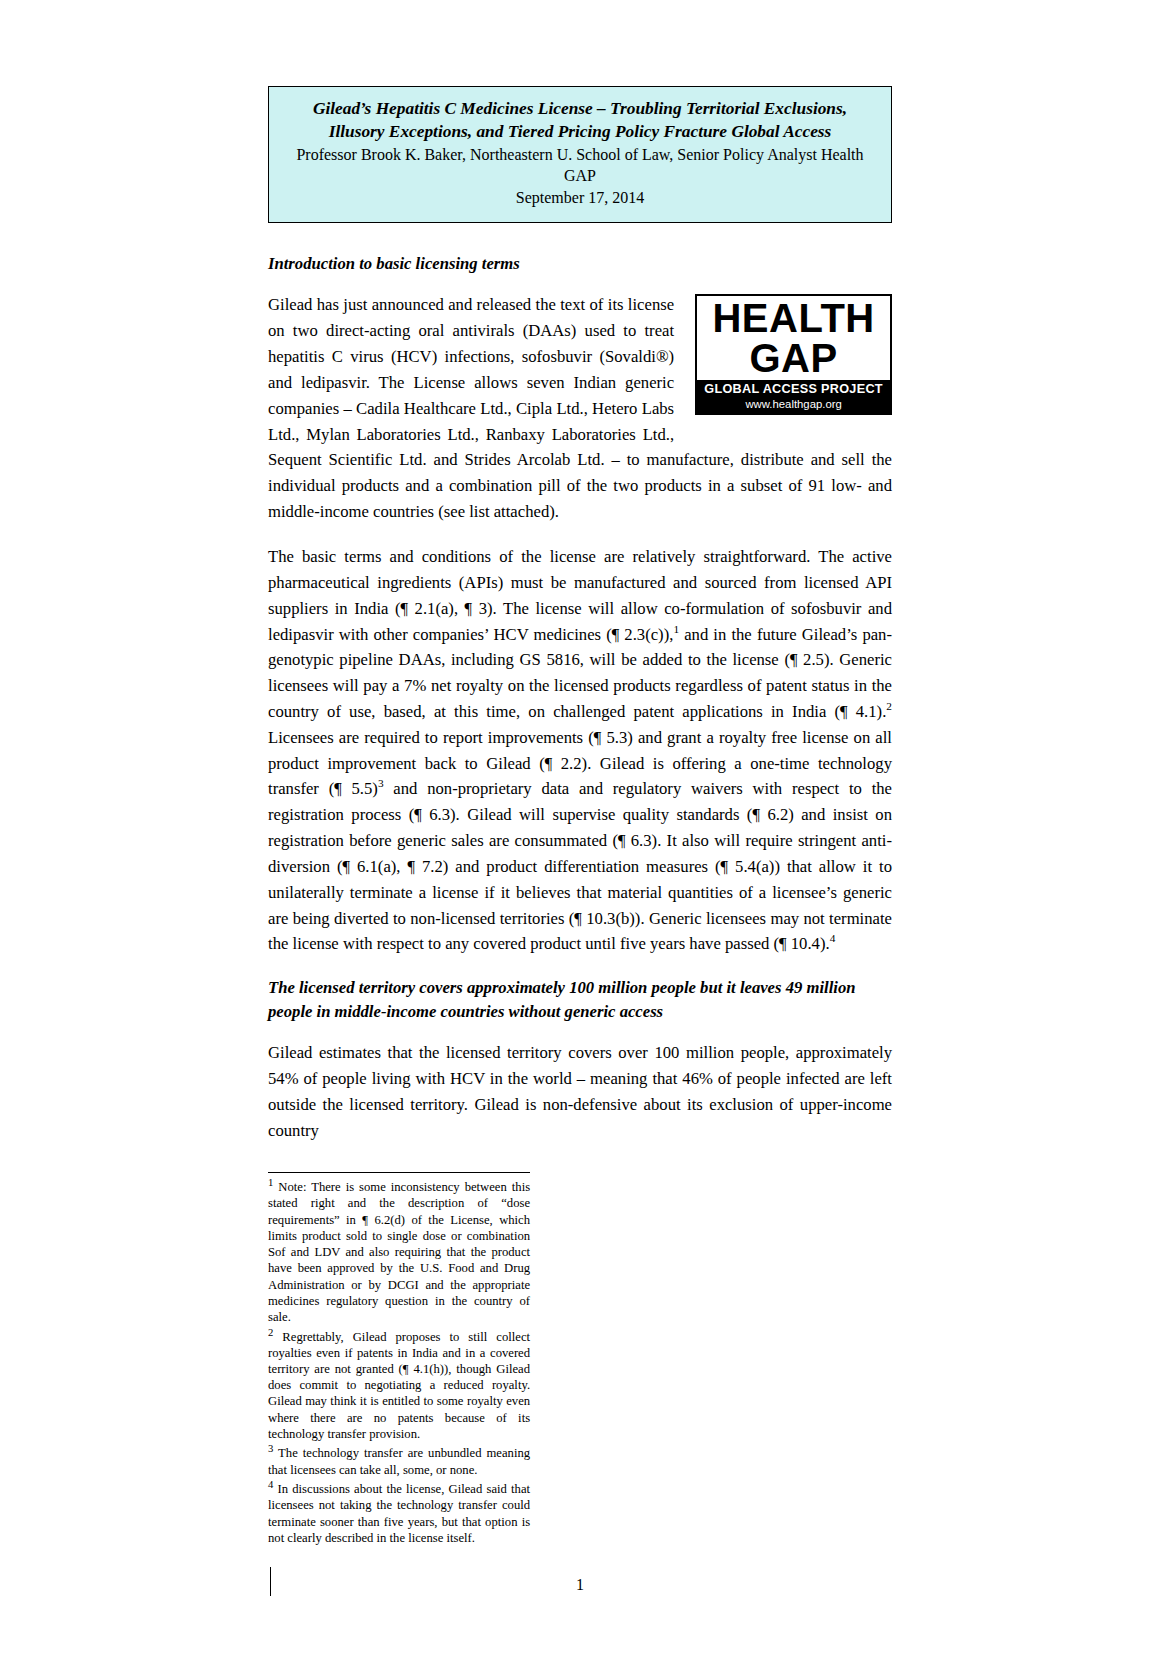Gilead’s Hepatitis C Medicines License – Troubling Territorial Exclusions,
Illusory Exceptions, and Tiered Pricing Policy Fracture Global Access
Professor Brook K. Baker, Northeastern U. School of Law, Senior Policy Analyst Health GAP
September 17, 2014
Introduction to basic licensing terms
HEALTH
GAP
GLOBAL ACCESS PROJECT
www.healthgap.org
Gilead has just announced and released the text of its license on two direct-acting oral antivirals (DAAs) used to treat hepatitis C virus (HCV) infections, sofosbuvir (Sovaldi®) and ledipasvir. The License allows seven Indian generic companies – Cadila Healthcare Ltd., Cipla Ltd., Hetero Labs Ltd., Mylan Laboratories Ltd., Ranbaxy Laboratories Ltd., Sequent Scientific Ltd. and Strides Arcolab Ltd. – to manufacture, distribute and sell the individual products and a combination pill of the two products in a subset of 91 low- and middle-income countries (see list attached).
The basic terms and conditions of the license are relatively straightforward. The active pharmaceutical ingredients (APIs) must be manufactured and sourced from licensed API suppliers in India (¶ 2.1(a), ¶ 3). The license will allow co-formulation of sofosbuvir and ledipasvir with other companies’ HCV medicines (¶ 2.3(c)),1 and in the future Gilead’s pan-genotypic pipeline DAAs, including GS 5816, will be added to the license (¶ 2.5). Generic licensees will pay a 7% net royalty on the licensed products regardless of patent status in the country of use, based, at this time, on challenged patent applications in India (¶ 4.1).2 Licensees are required to report improvements (¶ 5.3) and grant a royalty free license on all product improvement back to Gilead (¶ 2.2). Gilead is offering a one-time technology transfer (¶ 5.5)3 and non-proprietary data and regulatory waivers with respect to the registration process (¶ 6.3). Gilead will supervise quality standards (¶ 6.2) and insist on registration before generic sales are consummated (¶ 6.3). It also will require stringent anti-diversion (¶ 6.1(a), ¶ 7.2) and product differentiation measures (¶ 5.4(a)) that allow it to unilaterally terminate a license if it believes that material quantities of a licensee’s generic are being diverted to non-licensed territories (¶ 10.3(b)). Generic licensees may not terminate the license with respect to any covered product until five years have passed (¶ 10.4).4
The licensed territory covers approximately 100 million people but it leaves 49 million people in middle-income countries without generic access
Gilead estimates that the licensed territory covers over 100 million people, approximately 54% of people living with HCV in the world – meaning that 46% of people infected are left outside the licensed territory. Gilead is non-defensive about its exclusion of upper-income country
1 Note: There is some inconsistency between this stated right and the description of “dose requirements” in ¶ 6.2(d) of the License, which limits product sold to single dose or combination Sof and LDV and also requiring that the product have been approved by the U.S. Food and Drug Administration or by DCGI and the appropriate medicines regulatory question in the country of sale.
2 Regrettably, Gilead proposes to still collect royalties even if patents in India and in a covered territory are not granted (¶ 4.1(h)), though Gilead does commit to negotiating a reduced royalty. Gilead may think it is entitled to some royalty even where there are no patents because of its technology transfer provision.
3 The technology transfer are unbundled meaning that licensees can take all, some, or none.
4 In discussions about the license, Gilead said that licensees not taking the technology transfer could terminate sooner than five years, but that option is not clearly described in the license itself.
1